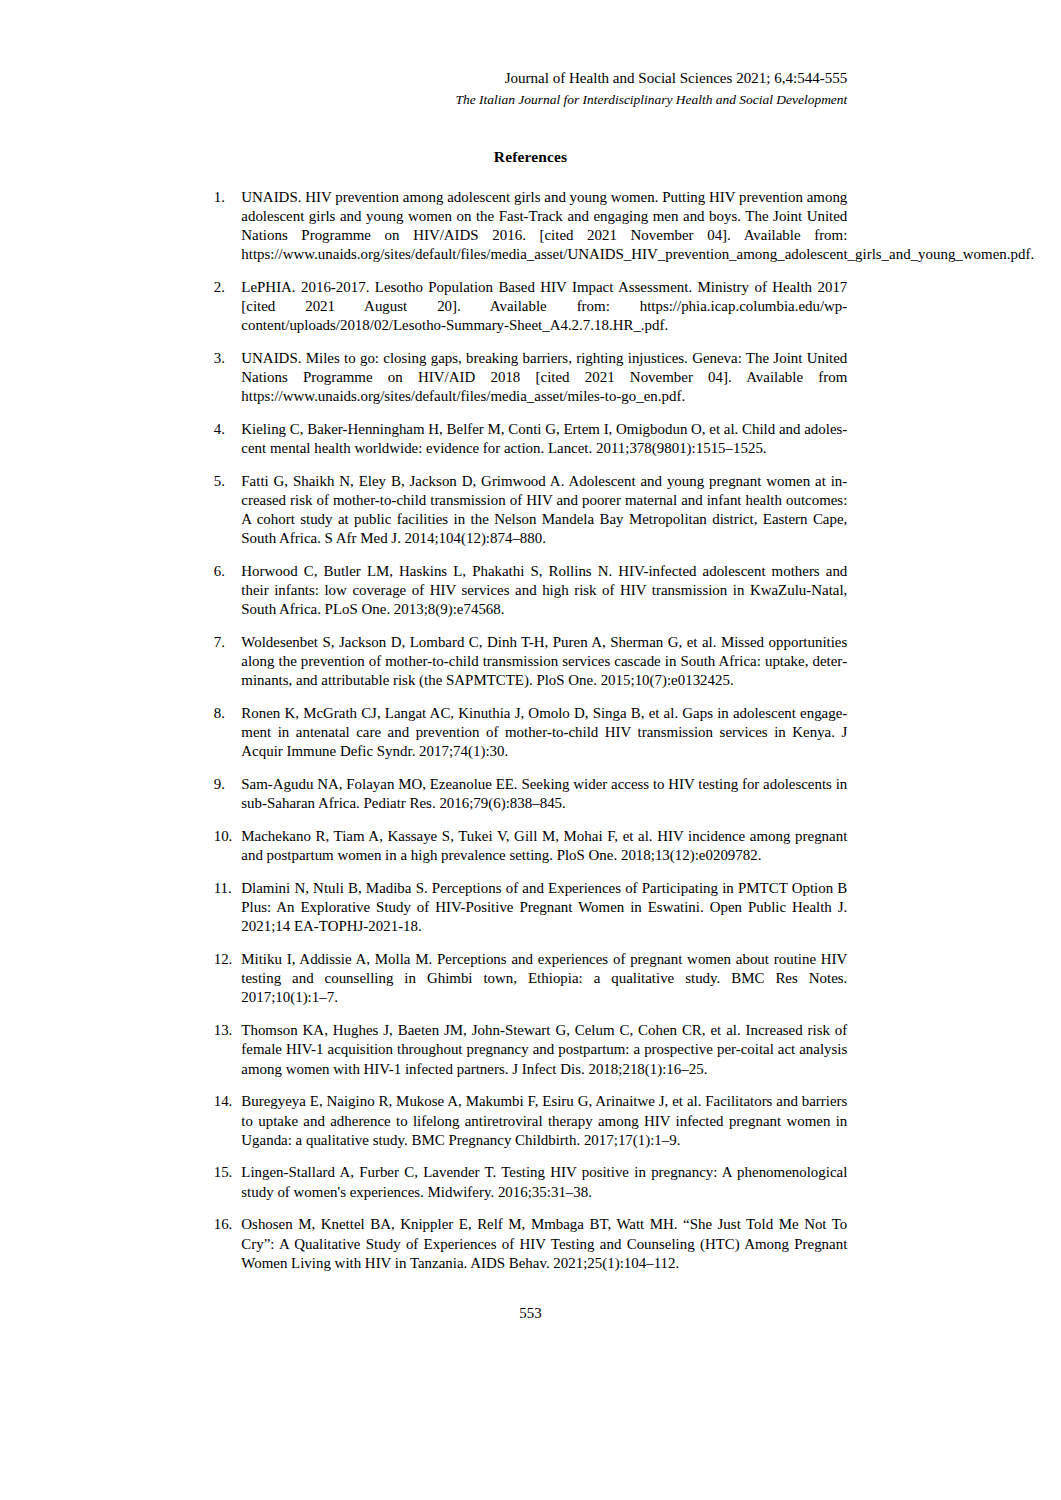Journal of Health and Social Sciences 2021; 6,4:544-555
The Italian Journal for Interdisciplinary Health and Social Development
References
1. UNAIDS. HIV prevention among adolescent girls and young women. Putting HIV prevention among adolescent girls and young women on the Fast-Track and engaging men and boys. The Joint United Nations Programme on HIV/AIDS 2016. [cited 2021 November 04]. Available from: https://www.unaids.org/sites/default/files/media_asset/UNAIDS_HIV_prevention_among_adolescent_girls_and_young_women.pdf.
2. LePHIA. 2016-2017. Lesotho Population Based HIV Impact Assessment. Ministry of Health 2017 [cited 2021 August 20]. Available from: https://phia.icap.columbia.edu/wp-content/uploads/2018/02/Lesotho-Summary-Sheet_A4.2.7.18.HR_.pdf.
3. UNAIDS. Miles to go: closing gaps, breaking barriers, righting injustices. Geneva: The Joint United Nations Programme on HIV/AID 2018 [cited 2021 November 04]. Available from https://www.unaids.org/sites/default/files/media_asset/miles-to-go_en.pdf.
4. Kieling C, Baker-Henningham H, Belfer M, Conti G, Ertem I, Omigbodun O, et al. Child and adolescent mental health worldwide: evidence for action. Lancet. 2011;378(9801):1515–1525.
5. Fatti G, Shaikh N, Eley B, Jackson D, Grimwood A. Adolescent and young pregnant women at increased risk of mother-to-child transmission of HIV and poorer maternal and infant health outcomes: A cohort study at public facilities in the Nelson Mandela Bay Metropolitan district, Eastern Cape, South Africa. S Afr Med J. 2014;104(12):874–880.
6. Horwood C, Butler LM, Haskins L, Phakathi S, Rollins N. HIV-infected adolescent mothers and their infants: low coverage of HIV services and high risk of HIV transmission in KwaZulu-Natal, South Africa. PLoS One. 2013;8(9):e74568.
7. Woldesenbet S, Jackson D, Lombard C, Dinh T-H, Puren A, Sherman G, et al. Missed opportunities along the prevention of mother-to-child transmission services cascade in South Africa: uptake, determinants, and attributable risk (the SAPMTCTE). PloS One. 2015;10(7):e0132425.
8. Ronen K, McGrath CJ, Langat AC, Kinuthia J, Omolo D, Singa B, et al. Gaps in adolescent engagement in antenatal care and prevention of mother-to-child HIV transmission services in Kenya. J Acquir Immune Defic Syndr. 2017;74(1):30.
9. Sam-Agudu NA, Folayan MO, Ezeanolue EE. Seeking wider access to HIV testing for adolescents in sub-Saharan Africa. Pediatr Res. 2016;79(6):838–845.
10. Machekano R, Tiam A, Kassaye S, Tukei V, Gill M, Mohai F, et al. HIV incidence among pregnant and postpartum women in a high prevalence setting. PloS One. 2018;13(12):e0209782.
11. Dlamini N, Ntuli B, Madiba S. Perceptions of and Experiences of Participating in PMTCT Option B Plus: An Explorative Study of HIV-Positive Pregnant Women in Eswatini. Open Public Health J. 2021;14 EA-TOPHJ-2021-18.
12. Mitiku I, Addissie A, Molla M. Perceptions and experiences of pregnant women about routine HIV testing and counselling in Ghimbi town, Ethiopia: a qualitative study. BMC Res Notes. 2017;10(1):1–7.
13. Thomson KA, Hughes J, Baeten JM, John-Stewart G, Celum C, Cohen CR, et al. Increased risk of female HIV-1 acquisition throughout pregnancy and postpartum: a prospective per-coital act analysis among women with HIV-1 infected partners. J Infect Dis. 2018;218(1):16–25.
14. Buregyeya E, Naigino R, Mukose A, Makumbi F, Esiru G, Arinaitwe J, et al. Facilitators and barriers to uptake and adherence to lifelong antiretroviral therapy among HIV infected pregnant women in Uganda: a qualitative study. BMC Pregnancy Childbirth. 2017;17(1):1–9.
15. Lingen-Stallard A, Furber C, Lavender T. Testing HIV positive in pregnancy: A phenomenological study of women's experiences. Midwifery. 2016;35:31–38.
16. Oshosen M, Knettel BA, Knippler E, Relf M, Mmbaga BT, Watt MH. “She Just Told Me Not To Cry”: A Qualitative Study of Experiences of HIV Testing and Counseling (HTC) Among Pregnant Women Living with HIV in Tanzania. AIDS Behav. 2021;25(1):104–112.
553